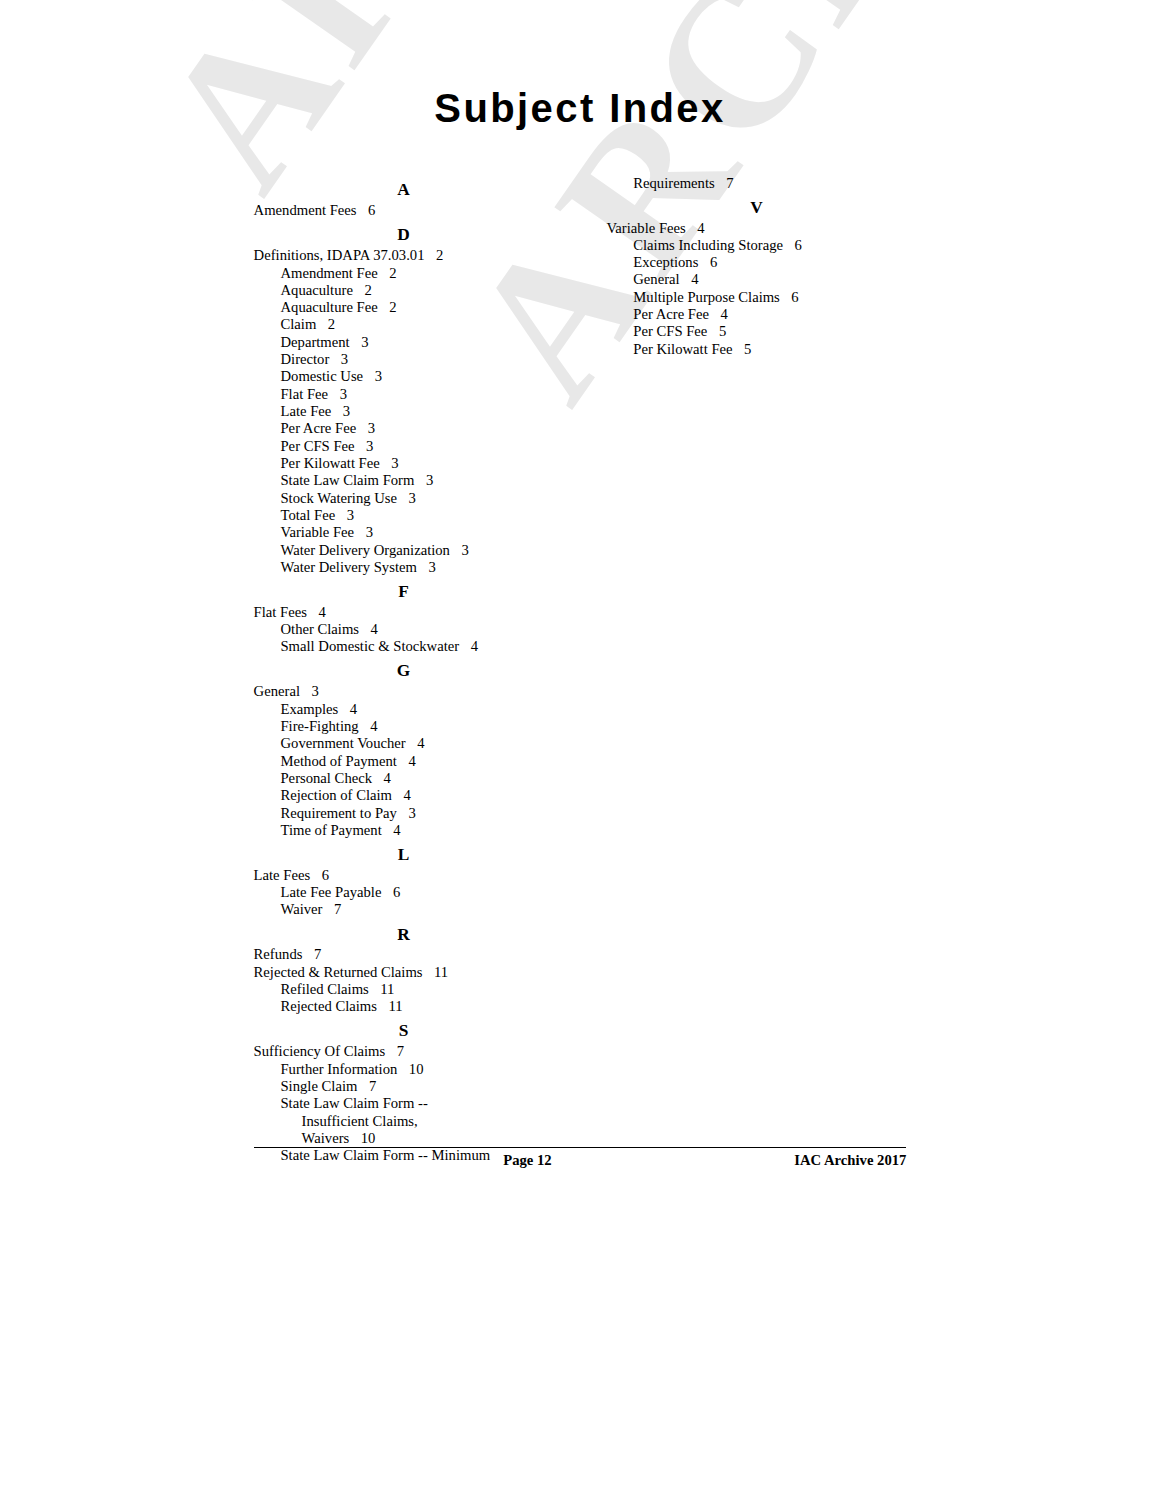ARCHIVE ARCHIVE
Subject Index
A
Amendment Fees6
D
Definitions, IDAPA 37.03.012
Amendment Fee2
Aquaculture2
Aquaculture Fee2
Claim2
Department3
Director3
Domestic Use3
Flat Fee3
Late Fee3
Per Acre Fee3
Per CFS Fee3
Per Kilowatt Fee3
State Law Claim Form3
Stock Watering Use3
Total Fee3
Variable Fee3
Water Delivery Organization3
Water Delivery System3
F
Flat Fees4
Other Claims4
Small Domestic & Stockwater4
G
General3
Examples4
Fire-Fighting4
Government Voucher4
Method of Payment4
Personal Check4
Rejection of Claim4
Requirement to Pay3
Time of Payment4
L
Late Fees6
Late Fee Payable6
Waiver7
R
Refunds7
Rejected & Returned Claims11
Refiled Claims11
Rejected Claims11
S
Sufficiency Of Claims7
Further Information10
Single Claim7
State Law Claim Form --Insufficient Claims, Waivers10
State Law Claim Form -- Minimum
Requirements7
V
Variable Fees4
Claims Including Storage6
Exceptions6
General4
Multiple Purpose Claims6
Per Acre Fee4
Per CFS Fee5
Per Kilowatt Fee5
Page 12
IAC Archive 2017